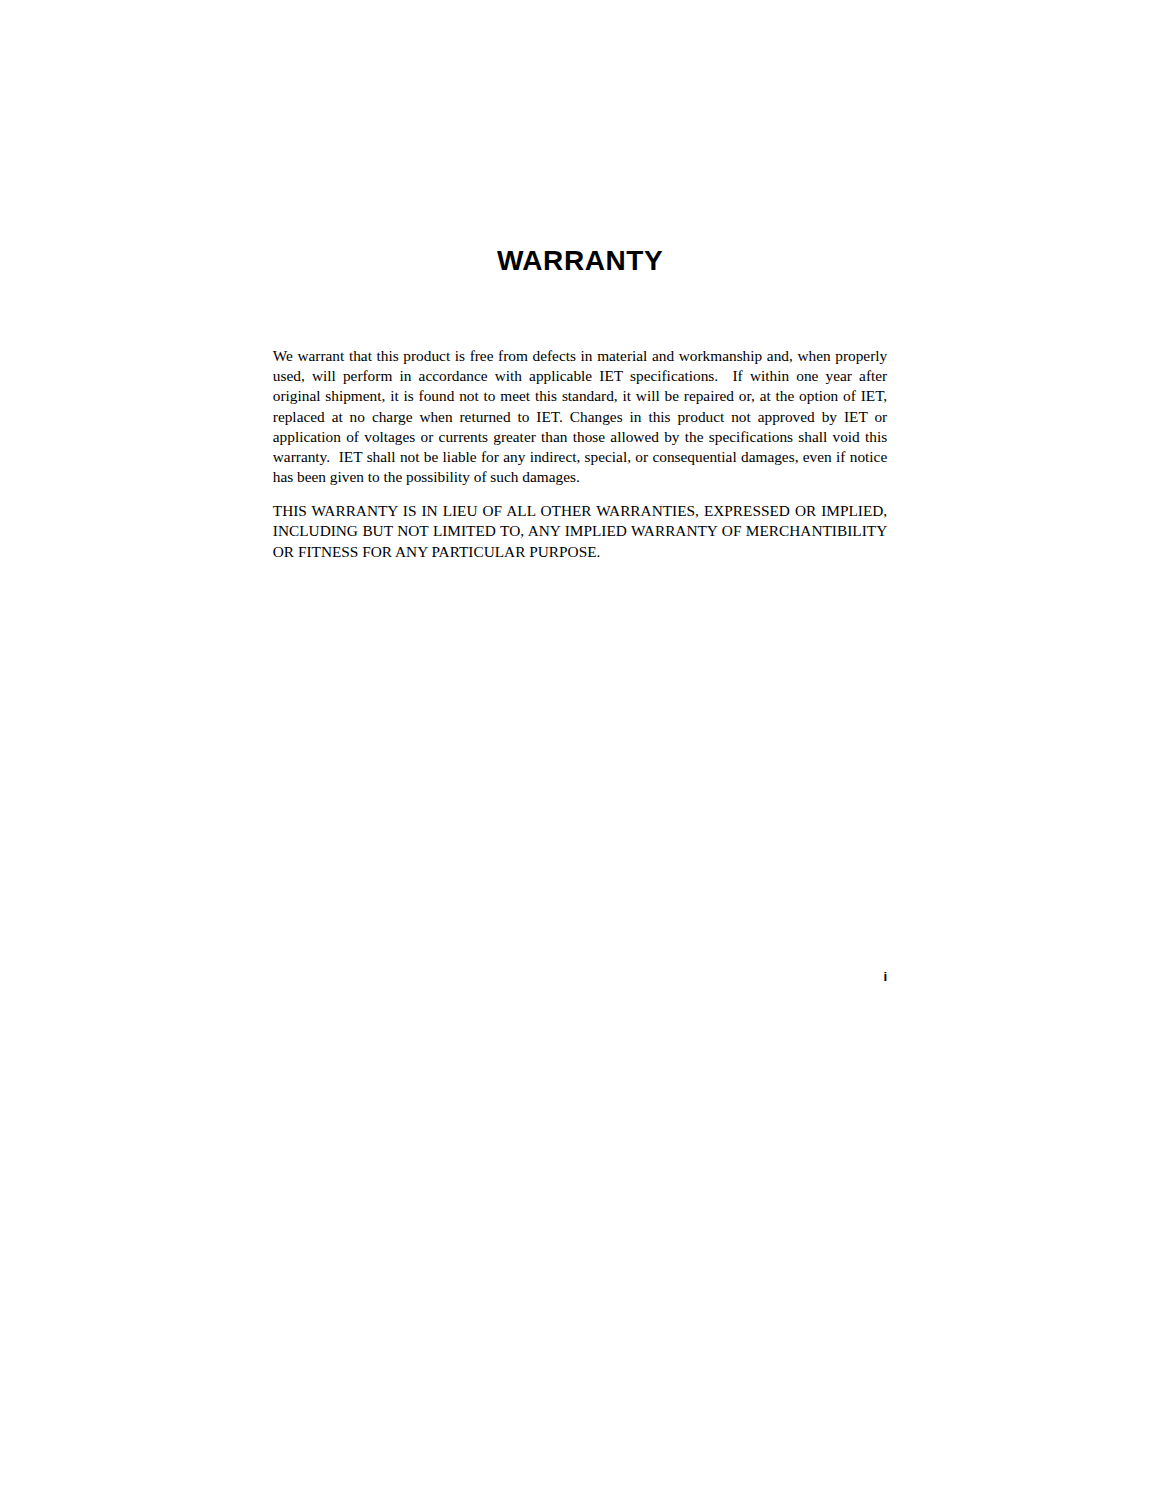WARRANTY
We warrant that this product is free from defects in material and workmanship and, when properly used, will perform in accordance with applicable IET specifications. If within one year after original shipment, it is found not to meet this standard, it will be repaired or, at the option of IET, replaced at no charge when returned to IET. Changes in this product not approved by IET or application of voltages or currents greater than those allowed by the specifications shall void this warranty. IET shall not be liable for any indirect, special, or consequential damages, even if notice has been given to the possibility of such damages.
THIS WARRANTY IS IN LIEU OF ALL OTHER WARRANTIES, EXPRESSED OR IMPLIED, INCLUDING BUT NOT LIMITED TO, ANY IMPLIED WARRANTY OF MERCHANTIBILITY OR FITNESS FOR ANY PARTICULAR PURPOSE.
i